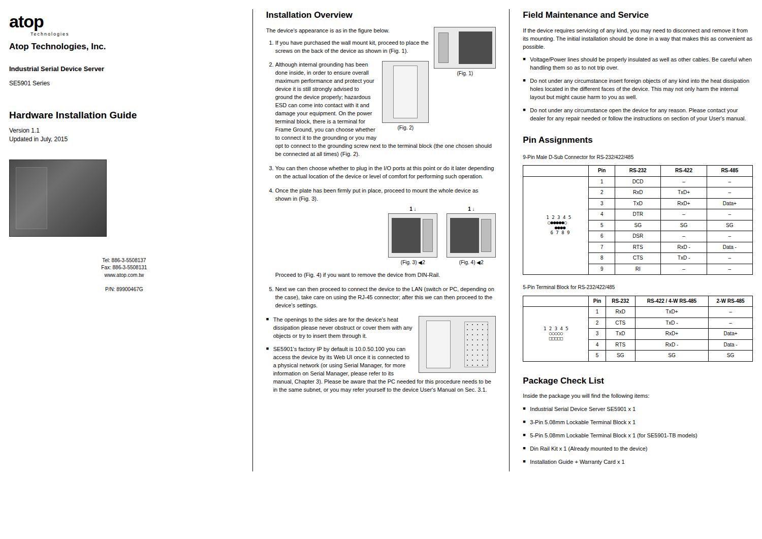atopTechnologies
Atop Technologies, Inc.
Industrial Serial Device Server
SE5901 Series
Hardware Installation Guide
Version 1.1
Updated in July, 2015
Tel: 886-3-5508137
Fax: 886-3-5508131
www.atop.com.tw
P/N: 89900467G
Installation Overview
(Fig. 1)
The device's appearance is as in the figure below.
If you have purchased the wall mount kit, proceed to place the screws on the back of the device as shown in (Fig. 1).
(Fig. 2)
Although internal grounding has been done inside, in order to ensure overall maximum performance and protect your device it is still strongly advised to ground the device properly; hazardous ESD can come into contact with it and damage your equipment. On the power terminal block, there is a terminal for Frame Ground, you can choose whether to connect it to the grounding or you may opt to connect to the grounding screw next to the terminal block (the one chosen should be connected at all times) (Fig. 2).
You can then choose whether to plug in the I/O ports at this point or do it later depending on the actual location of the device or level of comfort for performing such operation.
Once the plate has been firmly put in place, proceed to mount the whole device as shown in (Fig. 3).
1 ↓
(Fig. 3) ◀2
1 ↓
(Fig. 4) ◀2
Proceed to (Fig. 4) if you want to remove the device from DIN-Rail.
Next we can then proceed to connect the device to the LAN (switch or PC, depending on the case), take care on using the RJ-45 connector; after this we can then proceed to the device's settings.
The openings to the sides are for the device's heat dissipation please never obstruct or cover them with any objects or try to insert them through it.
SE5901's factory IP by default is 10.0.50.100 you can access the device by its Web UI once it is connected to a physical network (or using Serial Manager, for more information on Serial Manager, please refer to its manual, Chapter 3). Please be aware that the PC needed for this procedure needs to be in the same subnet, or you may refer yourself to the device User's Manual on Sec. 3.1.
Field Maintenance and Service
If the device requires servicing of any kind, you may need to disconnect and remove it from its mounting. The initial installation should be done in a way that makes this as convenient as possible.
Voltage/Power lines should be properly insulated as well as other cables. Be careful when handling them so as to not trip over.
Do not under any circumstance insert foreign objects of any kind into the heat dissipation holes located in the different faces of the device. This may not only harm the internal layout but might cause harm to you as well.
Do not under any circumstance open the device for any reason. Please contact your dealer for any repair needed or follow the instructions on section of your User's manual.
Pin Assignments
9-Pin Male D-Sub Connector for RS-232/422/485
| | Pin | RS-232 | RS-422 | RS-485 |
| --- | --- | --- | --- | --- |
| 1 2 3 4 5 ○●●●●●○ ●●●● 6 7 8 9 | 1 | DCD | – | – |
| 2 | RxD | TxD+ | – |
| 3 | TxD | RxD+ | Data+ |
| 4 | DTR | – | – |
| 5 | SG | SG | SG |
| 6 | DSR | – | – |
| 7 | RTS | RxD - | Data - |
| 8 | CTS | TxD - | – |
| 9 | RI | – | – |
5-Pin Terminal Block for RS-232/422/485
| | Pin | RS-232 | RS-422 / 4-W RS-485 | 2-W RS-485 |
| --- | --- | --- | --- | --- |
| 1 2 3 4 5 ○○○○○ □□□□□ | 1 | RxD | TxD+ | – |
| 2 | CTS | TxD - | – |
| 3 | TxD | RxD+ | Data+ |
| 4 | RTS | RxD - | Data - |
| 5 | SG | SG | SG |
Package Check List
Inside the package you will find the following items:
Industrial Serial Device Server SE5901 x 1
3-Pin 5.08mm Lockable Terminal Block x 1
5-Pin 5.08mm Lockable Terminal Block x 1 (for SE5901-TB models)
Din Rail Kit x 1 (Already mounted to the device)
Installation Guide + Warranty Card x 1